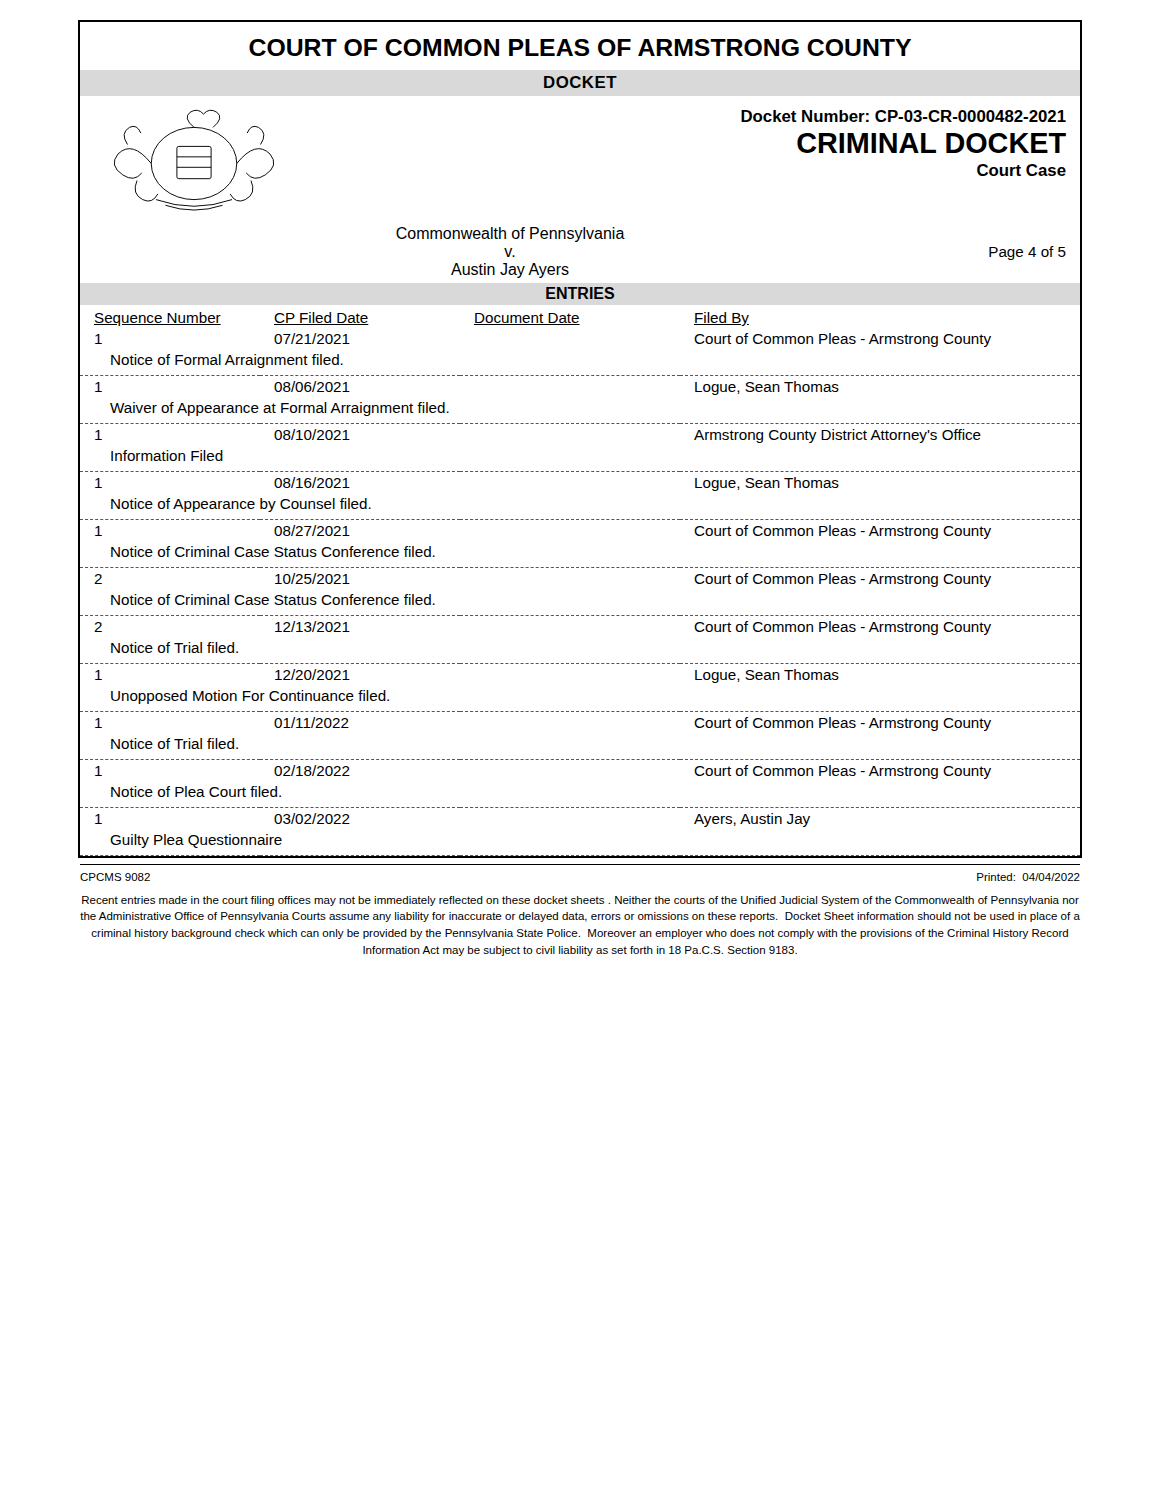COURT OF COMMON PLEAS OF ARMSTRONG COUNTY
DOCKET
Docket Number: CP-03-CR-0000482-2021
CRIMINAL DOCKET
Court Case
Commonwealth of Pennsylvania
v.
Austin Jay Ayers
Page 4 of 5
ENTRIES
| Sequence Number | CP Filed Date | Document Date | Filed By |
| --- | --- | --- | --- |
| 1 | 07/21/2021 | | Court of Common Pleas - Armstrong County |
| Notice of Formal Arraignment filed. |
| 1 | 08/06/2021 | | Logue, Sean Thomas |
| Waiver of Appearance at Formal Arraignment filed. |
| 1 | 08/10/2021 | | Armstrong County District Attorney's Office |
| Information Filed |
| 1 | 08/16/2021 | | Logue, Sean Thomas |
| Notice of Appearance by Counsel filed. |
| 1 | 08/27/2021 | | Court of Common Pleas - Armstrong County |
| Notice of Criminal Case Status Conference filed. |
| 2 | 10/25/2021 | | Court of Common Pleas - Armstrong County |
| Notice of Criminal Case Status Conference filed. |
| 2 | 12/13/2021 | | Court of Common Pleas - Armstrong County |
| Notice of Trial filed. |
| 1 | 12/20/2021 | | Logue, Sean Thomas |
| Unopposed Motion For Continuance filed. |
| 1 | 01/11/2022 | | Court of Common Pleas - Armstrong County |
| Notice of Trial filed. |
| 1 | 02/18/2022 | | Court of Common Pleas - Armstrong County |
| Notice of Plea Court filed. |
| 1 | 03/02/2022 | | Ayers, Austin Jay |
| Guilty Plea Questionnaire |
CPCMS 9082
Printed: 04/04/2022
Recent entries made in the court filing offices may not be immediately reflected on these docket sheets . Neither the courts of the Unified Judicial System of the Commonwealth of Pennsylvania nor the Administrative Office of Pennsylvania Courts assume any liability for inaccurate or delayed data, errors or omissions on these reports. Docket Sheet information should not be used in place of a criminal history background check which can only be provided by the Pennsylvania State Police. Moreover an employer who does not comply with the provisions of the Criminal History Record Information Act may be subject to civil liability as set forth in 18 Pa.C.S. Section 9183.